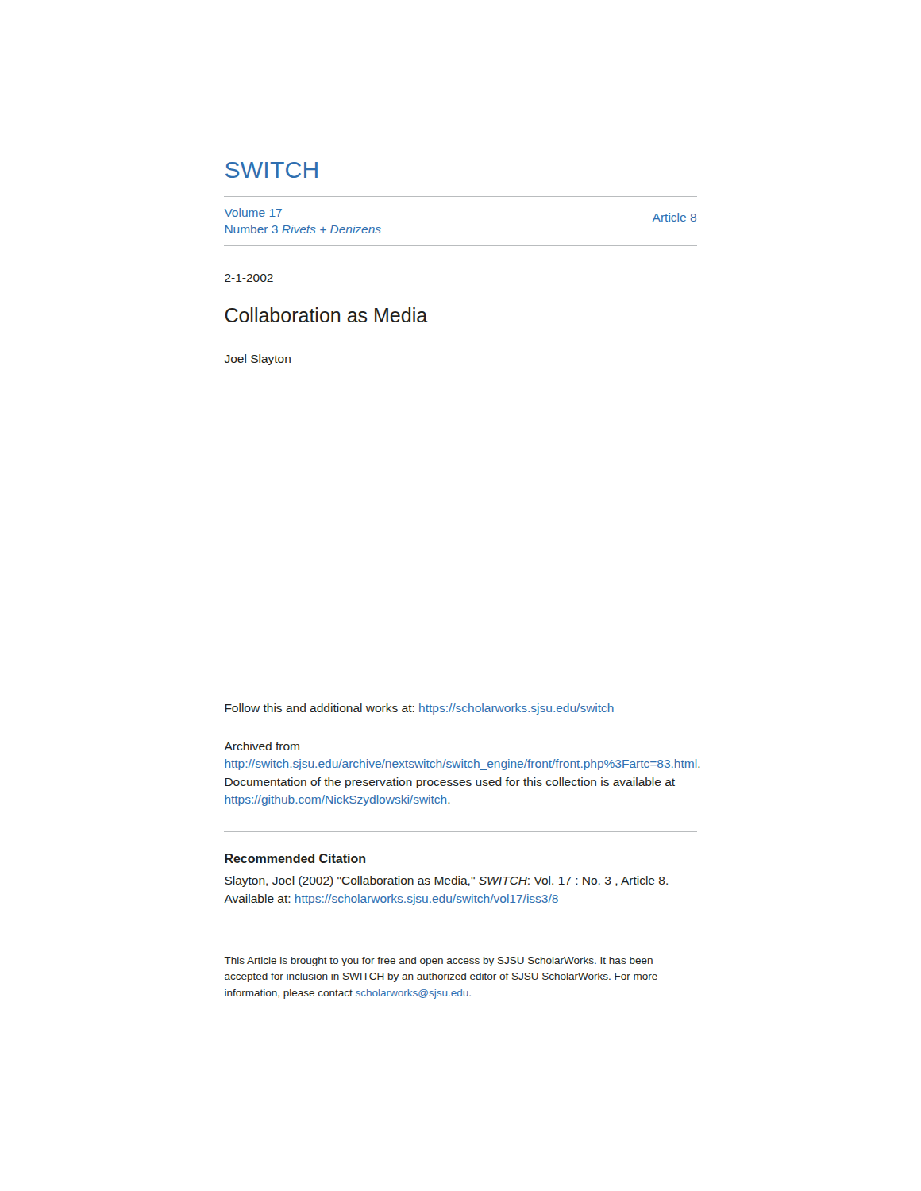SWITCH
Volume 17
Number 3 Rivets + Denizens
Article 8
2-1-2002
Collaboration as Media
Joel Slayton
Follow this and additional works at: https://scholarworks.sjsu.edu/switch
Archived from http://switch.sjsu.edu/archive/nextswitch/switch_engine/front/front.php%3Fartc=83.html. Documentation of the preservation processes used for this collection is available at https://github.com/NickSzydlowski/switch.
Recommended Citation
Slayton, Joel (2002) "Collaboration as Media," SWITCH: Vol. 17 : No. 3 , Article 8.
Available at: https://scholarworks.sjsu.edu/switch/vol17/iss3/8
This Article is brought to you for free and open access by SJSU ScholarWorks. It has been accepted for inclusion in SWITCH by an authorized editor of SJSU ScholarWorks. For more information, please contact scholarworks@sjsu.edu.